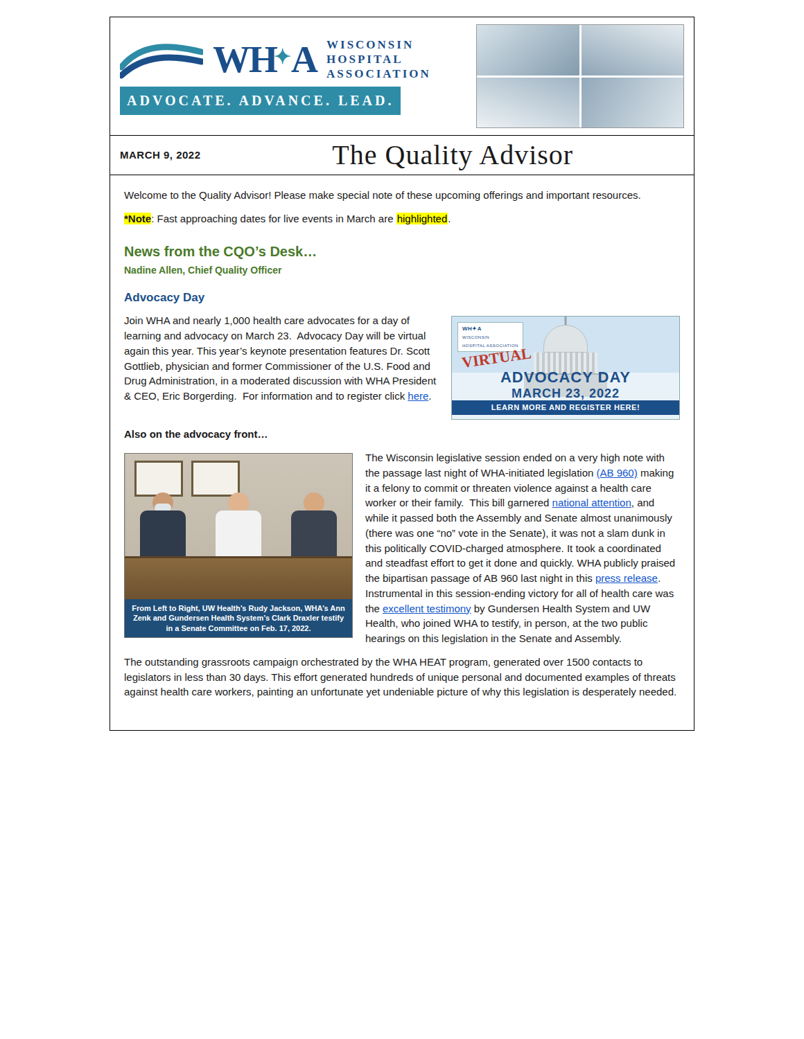WH✦A
Wisconsin
Hospital
Association
ADVOCATE. ADVANCE. LEAD.
MARCH 9, 2022
The Quality Advisor
Welcome to the Quality Advisor! Please make special note of these upcoming offerings and important resources.
*Note: Fast approaching dates for live events in March are highlighted.
News from the CQO’s Desk…
Nadine Allen, Chief Quality Officer
Advocacy Day
WH✦A
WISCONSIN
HOSPITAL ASSOCIATION
VIRTUAL
ADVOCACY DAY
MARCH 23, 2022
LEARN MORE AND REGISTER HERE!
Join WHA and nearly 1,000 health care advocates for a day of learning and advocacy on March 23. Advocacy Day will be virtual again this year. This year’s keynote presentation features Dr. Scott Gottlieb, physician and former Commissioner of the U.S. Food and Drug Administration, in a moderated discussion with WHA President & CEO, Eric Borgerding. For information and to register click here.
Also on the advocacy front…
From Left to Right, UW Health’s Rudy Jackson, WHA’s Ann Zenk and Gundersen Health System’s Clark Draxler testify in a Senate Committee on Feb. 17, 2022.
The Wisconsin legislative session ended on a very high note with the passage last night of WHA-initiated legislation (AB 960) making it a felony to commit or threaten violence against a health care worker or their family. This bill garnered national attention, and while it passed both the Assembly and Senate almost unanimously (there was one “no” vote in the Senate), it was not a slam dunk in this politically COVID-charged atmosphere. It took a coordinated and steadfast effort to get it done and quickly. WHA publicly praised the bipartisan passage of AB 960 last night in this press release. Instrumental in this session-ending victory for all of health care was the excellent testimony by Gundersen Health System and UW Health, who joined WHA to testify, in person, at the two public hearings on this legislation in the Senate and Assembly.
The outstanding grassroots campaign orchestrated by the WHA HEAT program, generated over 1500 contacts to legislators in less than 30 days. This effort generated hundreds of unique personal and documented examples of threats against health care workers, painting an unfortunate yet undeniable picture of why this legislation is desperately needed.